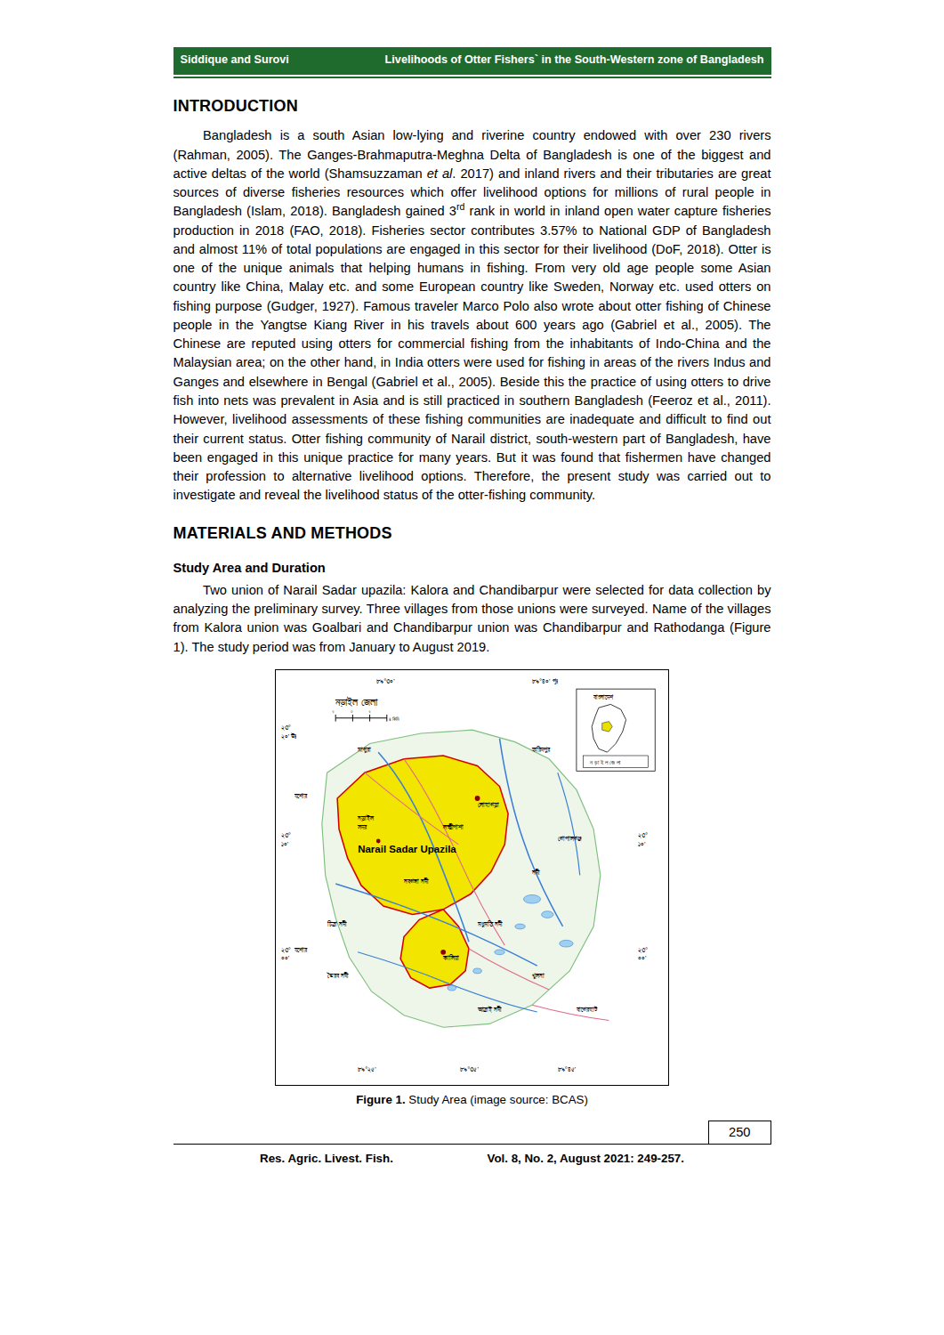Siddique and Surovi Livelihoods of Otter Fishers` in the South-Western zone of Bangladesh
INTRODUCTION
Bangladesh is a south Asian low-lying and riverine country endowed with over 230 rivers (Rahman, 2005). The Ganges-Brahmaputra-Meghna Delta of Bangladesh is one of the biggest and active deltas of the world (Shamsuzzaman et al. 2017) and inland rivers and their tributaries are great sources of diverse fisheries resources which offer livelihood options for millions of rural people in Bangladesh (Islam, 2018). Bangladesh gained 3rd rank in world in inland open water capture fisheries production in 2018 (FAO, 2018). Fisheries sector contributes 3.57% to National GDP of Bangladesh and almost 11% of total populations are engaged in this sector for their livelihood (DoF, 2018). Otter is one of the unique animals that helping humans in fishing. From very old age people some Asian country like China, Malay etc. and some European country like Sweden, Norway etc. used otters on fishing purpose (Gudger, 1927). Famous traveler Marco Polo also wrote about otter fishing of Chinese people in the Yangtse Kiang River in his travels about 600 years ago (Gabriel et al., 2005). The Chinese are reputed using otters for commercial fishing from the inhabitants of Indo-China and the Malaysian area; on the other hand, in India otters were used for fishing in areas of the rivers Indus and Ganges and elsewhere in Bengal (Gabriel et al., 2005). Beside this the practice of using otters to drive fish into nets was prevalent in Asia and is still practiced in southern Bangladesh (Feeroz et al., 2011). However, livelihood assessments of these fishing communities are inadequate and difficult to find out their current status. Otter fishing community of Narail district, south-western part of Bangladesh, have been engaged in this unique practice for many years. But it was found that fishermen have changed their profession to alternative livelihood options. Therefore, the present study was carried out to investigate and reveal the livelihood status of the otter-fishing community.
MATERIALS AND METHODS
Study Area and Duration
Two union of Narail Sadar upazila: Kalora and Chandibarpur were selected for data collection by analyzing the preliminary survey. Three villages from those unions were surveyed. Name of the villages from Kalora union was Goalbari and Chandibarpur union was Chandibarpur and Rathodanga (Figure 1). The study period was from January to August 2019.
৮৯°৩০' ৮৯°৪০' পূঃ নড়াইল জেলা ২ ০ ২ ৪ কিমি বাংলাদেশ ন ড়া ই ল জে লা ২৩° ২০' উঃ ২৩° ১০' ২৩° ০০' ২৩° ১০' ২৩° ০০' মাগুরা ফরিদপুর যশোর যশোর গোপালগঞ্জ খুলনা বাগেরহাট নড়াইল সদর লোহাগড়া লক্ষ্মীপাশা মধুমতি নদী কালিয়া চিত্রা নদী নবগঙ্গা নদী নদী ভৈরব নদী আত্রাই নদী Narail Sadar Upazila ৮৯°২৫' ৮৯°৩৫' ৮৯°৪৫'
Figure 1. Study Area (image source: BCAS)
250
Res. Agric. Livest. Fish. Vol. 8, No. 2, August 2021: 249-257.